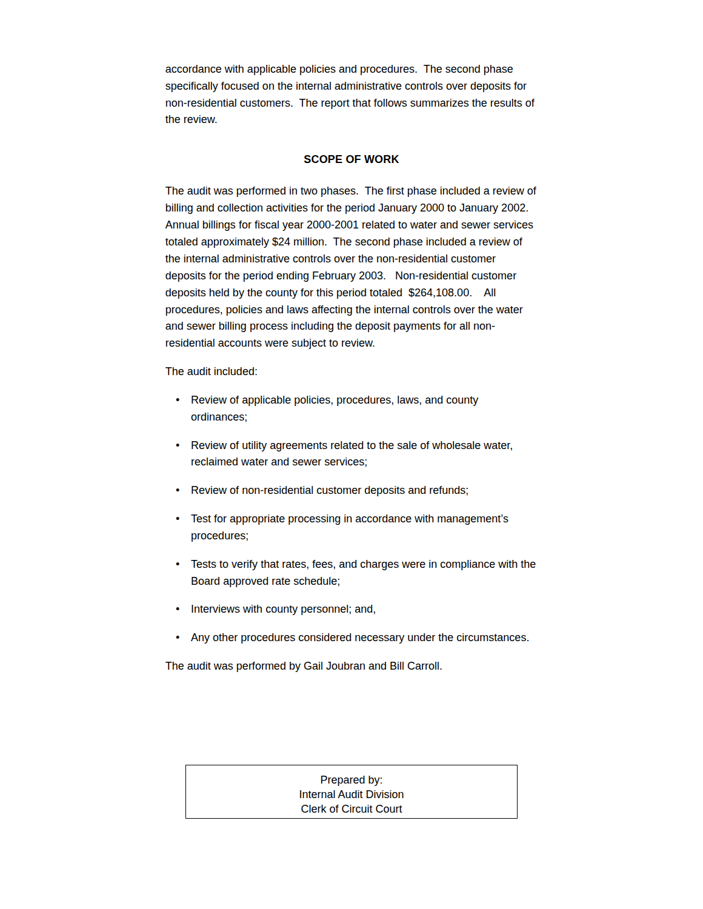accordance with applicable policies and procedures. The second phase specifically focused on the internal administrative controls over deposits for non-residential customers. The report that follows summarizes the results of the review.
SCOPE OF WORK
The audit was performed in two phases. The first phase included a review of billing and collection activities for the period January 2000 to January 2002. Annual billings for fiscal year 2000-2001 related to water and sewer services totaled approximately $24 million. The second phase included a review of the internal administrative controls over the non-residential customer deposits for the period ending February 2003. Non-residential customer deposits held by the county for this period totaled $264,108.00. All procedures, policies and laws affecting the internal controls over the water and sewer billing process including the deposit payments for all non-residential accounts were subject to review.
The audit included:
Review of applicable policies, procedures, laws, and county ordinances;
Review of utility agreements related to the sale of wholesale water, reclaimed water and sewer services;
Review of non-residential customer deposits and refunds;
Test for appropriate processing in accordance with management’s procedures;
Tests to verify that rates, fees, and charges were in compliance with the Board approved rate schedule;
Interviews with county personnel; and,
Any other procedures considered necessary under the circumstances.
The audit was performed by Gail Joubran and Bill Carroll.
Prepared by:
Internal Audit Division
Clerk of Circuit Court